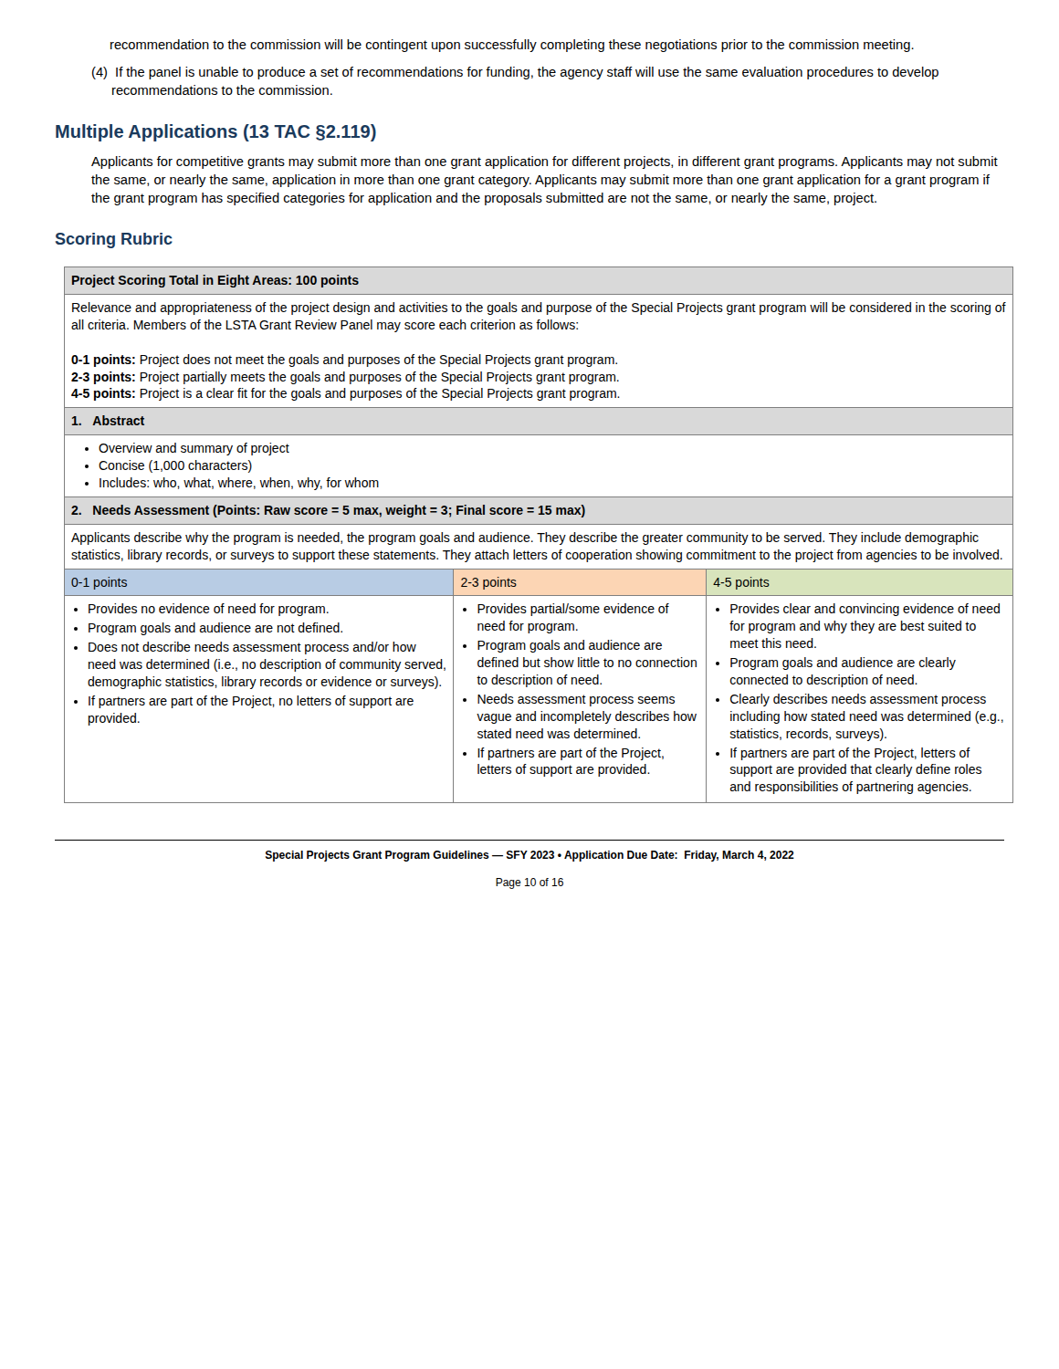recommendation to the commission will be contingent upon successfully completing these negotiations prior to the commission meeting.
(4) If the panel is unable to produce a set of recommendations for funding, the agency staff will use the same evaluation procedures to develop recommendations to the commission.
Multiple Applications (13 TAC §2.119)
Applicants for competitive grants may submit more than one grant application for different projects, in different grant programs. Applicants may not submit the same, or nearly the same, application in more than one grant category. Applicants may submit more than one grant application for a grant program if the grant program has specified categories for application and the proposals submitted are not the same, or nearly the same, project.
Scoring Rubric
| Project Scoring Total in Eight Areas: 100 points |
| Relevance and appropriateness of the project design and activities to the goals and purpose of the Special Projects grant program will be considered in the scoring of all criteria. Members of the LSTA Grant Review Panel may score each criterion as follows: 0-1 points: Project does not meet the goals and purposes of the Special Projects grant program. 2-3 points: Project partially meets the goals and purposes of the Special Projects grant program. 4-5 points: Project is a clear fit for the goals and purposes of the Special Projects grant program. |
| 1. Abstract |
| Overview and summary of project Concise (1,000 characters) Includes: who, what, where, when, why, for whom |
| 2. Needs Assessment (Points: Raw score = 5 max, weight = 3; Final score = 15 max) |
| Applicants describe why the program is needed, the program goals and audience. They describe the greater community to be served. They include demographic statistics, library records, or surveys to support these statements. They attach letters of cooperation showing commitment to the project from agencies to be involved. |
| 0-1 points | 2-3 points | 4-5 points |
| Provides no evidence of need for program. Program goals and audience are not defined. Does not describe needs assessment process and/or how need was determined (i.e., no description of community served, demographic statistics, library records or evidence or surveys). If partners are part of the Project, no letters of support are provided. | Provides partial/some evidence of need for program. Program goals and audience are defined but show little to no connection to description of need. Needs assessment process seems vague and incompletely describes how stated need was determined. If partners are part of the Project, letters of support are provided. | Provides clear and convincing evidence of need for program and why they are best suited to meet this need. Program goals and audience are clearly connected to description of need. Clearly describes needs assessment process including how stated need was determined (e.g., statistics, records, surveys). If partners are part of the Project, letters of support are provided that clearly define roles and responsibilities of partnering agencies. |
Special Projects Grant Program Guidelines — SFY 2023 • Application Due Date: Friday, March 4, 2022
Page 10 of 16